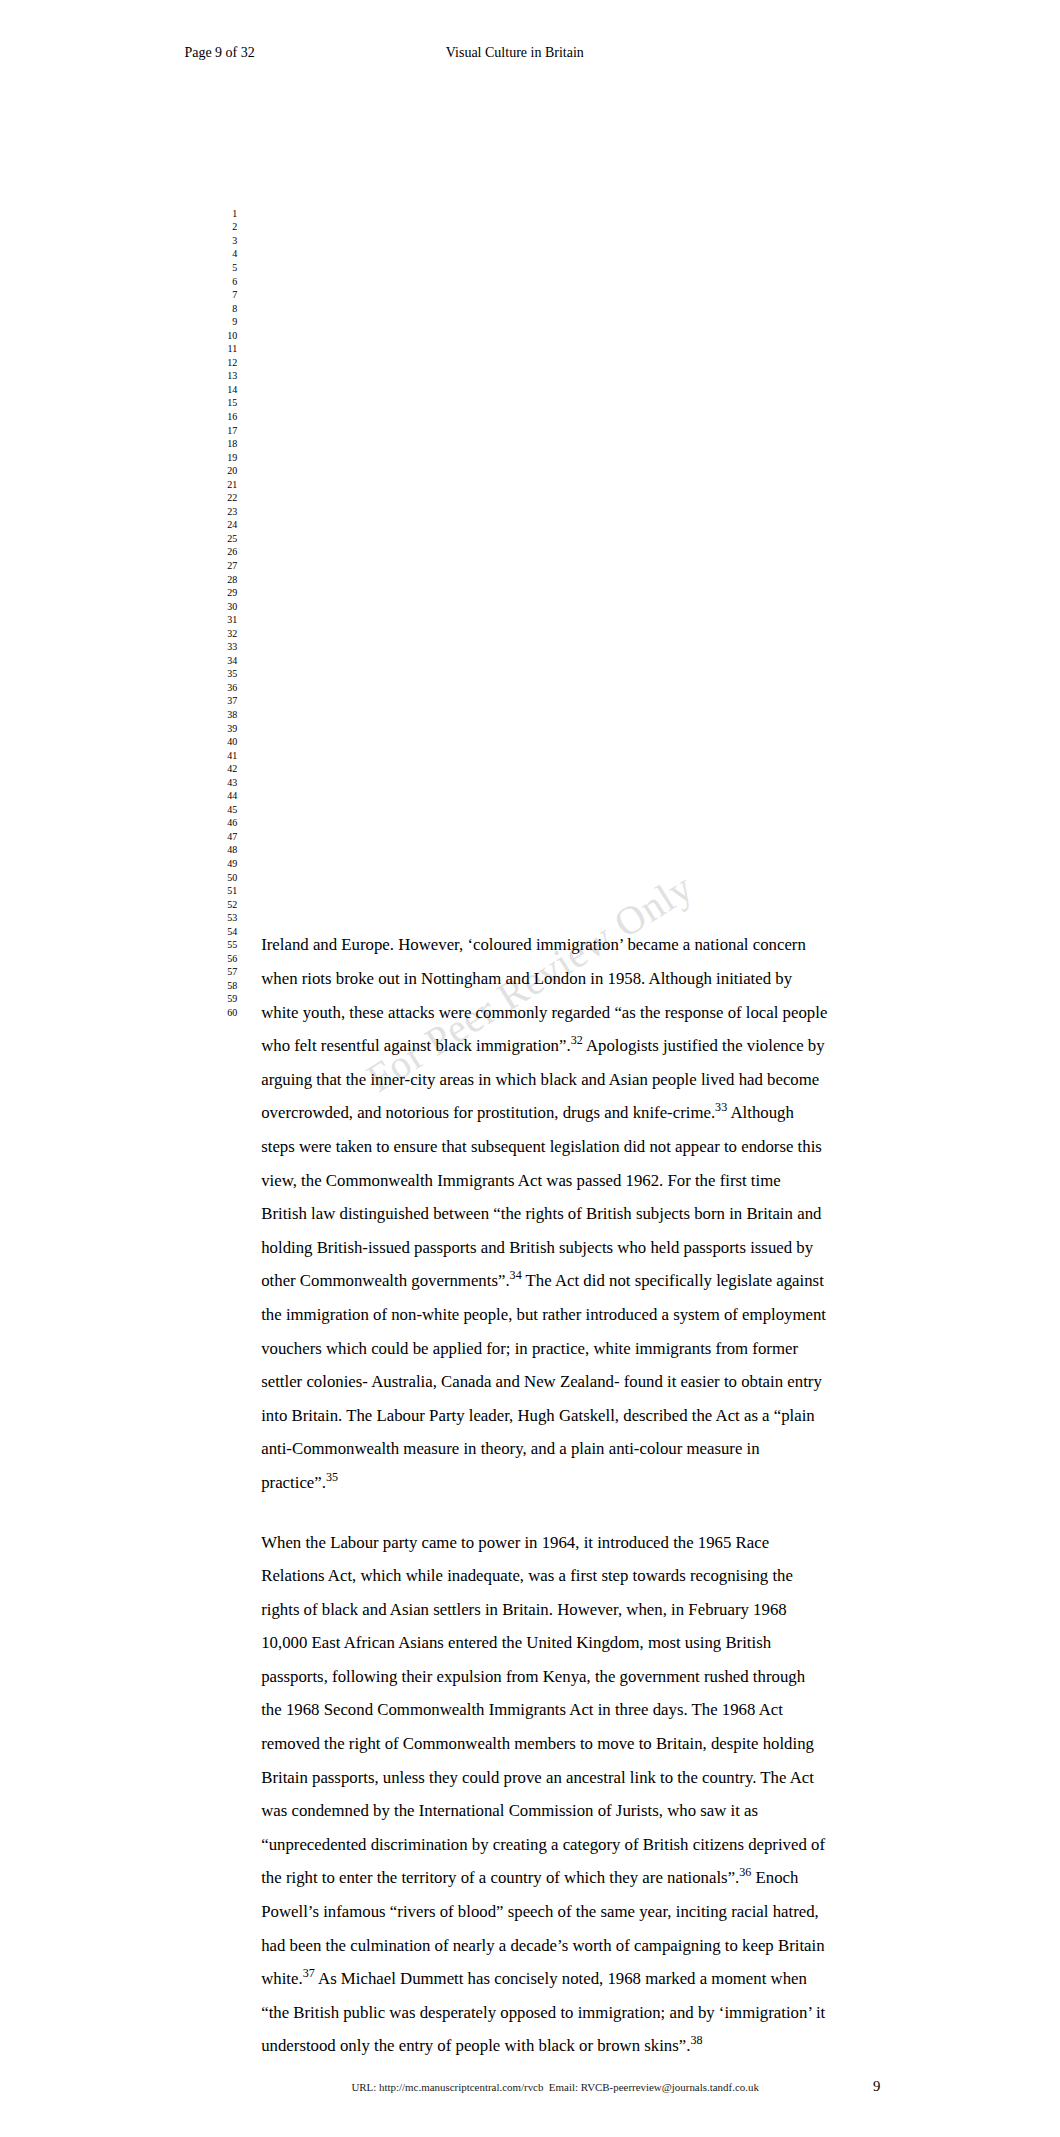Page 9 of 32
Visual Culture in Britain
1
2
3
4
5
6
7
8
9
10
11
12
13
14
15
16
17
18
19
20
21
22
23
24
25
26
27
28
29
30
31
32
33
34
35
36
37
38
39
40
41
42
43
44
45
46
47
48
49
50
51
52
53
54
55
56
57
58
59
60
For Peer Review Only
Ireland and Europe. However, ‘coloured immigration’ became a national concern when riots broke out in Nottingham and London in 1958. Although initiated by white youth, these attacks were commonly regarded “as the response of local people who felt resentful against black immigration”.32 Apologists justified the violence by arguing that the inner-city areas in which black and Asian people lived had become overcrowded, and notorious for prostitution, drugs and knife-crime.33 Although steps were taken to ensure that subsequent legislation did not appear to endorse this view, the Commonwealth Immigrants Act was passed 1962. For the first time British law distinguished between “the rights of British subjects born in Britain and holding British-issued passports and British subjects who held passports issued by other Commonwealth governments”.34 The Act did not specifically legislate against the immigration of non-white people, but rather introduced a system of employment vouchers which could be applied for; in practice, white immigrants from former settler colonies- Australia, Canada and New Zealand- found it easier to obtain entry into Britain. The Labour Party leader, Hugh Gatskell, described the Act as a “plain anti-Commonwealth measure in theory, and a plain anti-colour measure in practice”.35
When the Labour party came to power in 1964, it introduced the 1965 Race Relations Act, which while inadequate, was a first step towards recognising the rights of black and Asian settlers in Britain. However, when, in February 1968 10,000 East African Asians entered the United Kingdom, most using British passports, following their expulsion from Kenya, the government rushed through the 1968 Second Commonwealth Immigrants Act in three days. The 1968 Act removed the right of Commonwealth members to move to Britain, despite holding Britain passports, unless they could prove an ancestral link to the country. The Act was condemned by the International Commission of Jurists, who saw it as “unprecedented discrimination by creating a category of British citizens deprived of the right to enter the territory of a country of which they are nationals”.36 Enoch Powell’s infamous “rivers of blood” speech of the same year, inciting racial hatred, had been the culmination of nearly a decade’s worth of campaigning to keep Britain white.37 As Michael Dummett has concisely noted, 1968 marked a moment when “the British public was desperately opposed to immigration; and by ‘immigration’ it understood only the entry of people with black or brown skins”.38
URL: http://mc.manuscriptcentral.com/rvcb Email: RVCB-peerreview@journals.tandf.co.uk
9